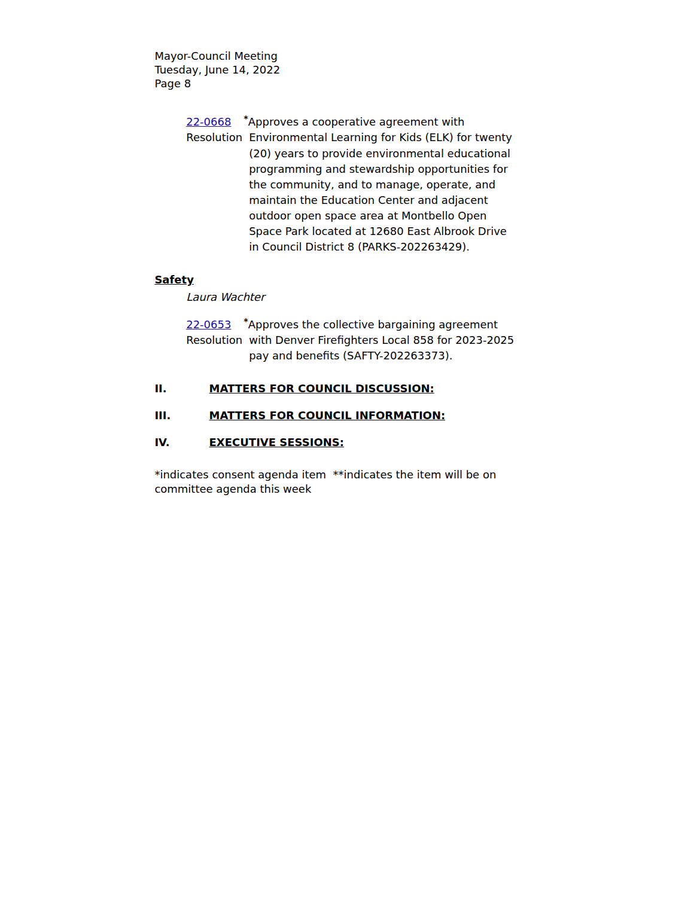Mayor-Council Meeting
Tuesday, June 14, 2022
Page 8
22-0668 Resolution
*Approves a cooperative agreement with Environmental Learning for Kids (ELK) for twenty (20) years to provide environmental educational programming and stewardship opportunities for the community, and to manage, operate, and maintain the Education Center and adjacent outdoor open space area at Montbello Open Space Park located at 12680 East Albrook Drive in Council District 8 (PARKS-202263429).
Safety
Laura Wachter
22-0653 Resolution
*Approves the collective bargaining agreement with Denver Firefighters Local 858 for 2023-2025 pay and benefits (SAFTY-202263373).
II.
MATTERS FOR COUNCIL DISCUSSION:
III.
MATTERS FOR COUNCIL INFORMATION:
IV.
EXECUTIVE SESSIONS:
*indicates consent agenda item **indicates the item will be on committee agenda this week